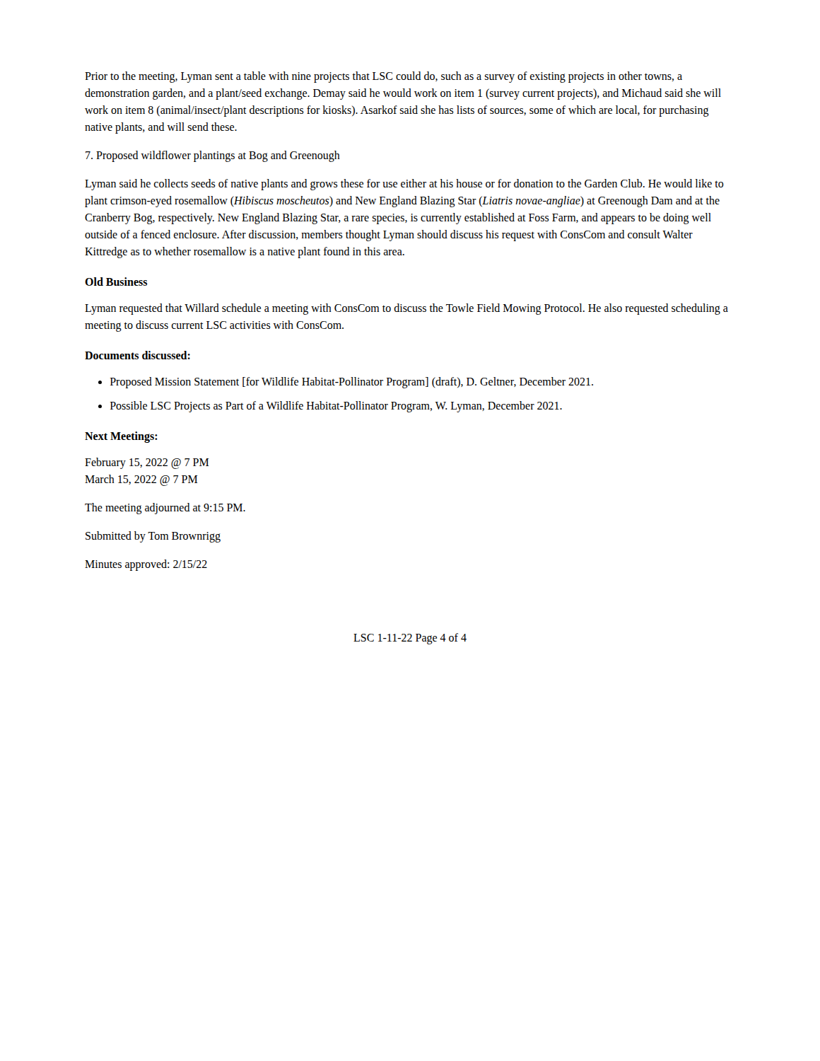Prior to the meeting, Lyman sent a table with nine projects that LSC could do, such as a survey of existing projects in other towns, a demonstration garden, and a plant/seed exchange. Demay said he would work on item 1 (survey current projects), and Michaud said she will work on item 8 (animal/insect/plant descriptions for kiosks). Asarkof said she has lists of sources, some of which are local, for purchasing native plants, and will send these.
7. Proposed wildflower plantings at Bog and Greenough
Lyman said he collects seeds of native plants and grows these for use either at his house or for donation to the Garden Club. He would like to plant crimson-eyed rosemallow (Hibiscus moscheutos) and New England Blazing Star (Liatris novae-angliae) at Greenough Dam and at the Cranberry Bog, respectively. New England Blazing Star, a rare species, is currently established at Foss Farm, and appears to be doing well outside of a fenced enclosure. After discussion, members thought Lyman should discuss his request with ConsCom and consult Walter Kittredge as to whether rosemallow is a native plant found in this area.
Old Business
Lyman requested that Willard schedule a meeting with ConsCom to discuss the Towle Field Mowing Protocol. He also requested scheduling a meeting to discuss current LSC activities with ConsCom.
Documents discussed:
Proposed Mission Statement [for Wildlife Habitat-Pollinator Program] (draft), D. Geltner, December 2021.
Possible LSC Projects as Part of a Wildlife Habitat-Pollinator Program, W. Lyman, December 2021.
Next Meetings:
February 15, 2022 @ 7 PM
March 15, 2022 @ 7 PM
The meeting adjourned at 9:15 PM.
Submitted by Tom Brownrigg
Minutes approved: 2/15/22
LSC 1-11-22 Page 4 of 4